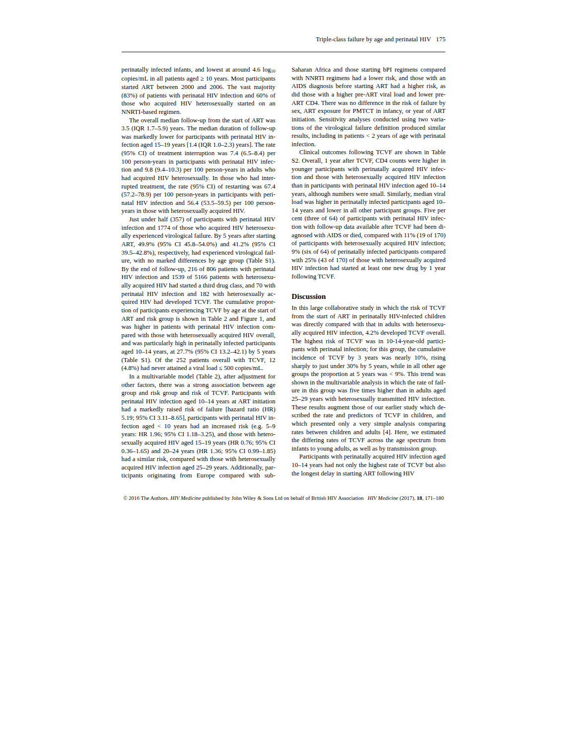Triple-class failure by age and perinatal HIV 175
perinatally infected infants, and lowest at around 4.6 log10 copies/mL in all patients aged ≥ 10 years. Most participants started ART between 2000 and 2006. The vast majority (83%) of patients with perinatal HIV infection and 60% of those who acquired HIV heterosexually started on an NNRTI-based regimen.
The overall median follow-up from the start of ART was 3.5 (IQR 1.7–5.9) years. The median duration of follow-up was markedly lower for participants with perinatal HIV infection aged 15–19 years [1.4 (IQR 1.0–2.3) years]. The rate (95% CI) of treatment interruption was 7.4 (6.5–8.4) per 100 person-years in participants with perinatal HIV infection and 9.8 (9.4–10.3) per 100 person-years in adults who had acquired HIV heterosexually. In those who had interrupted treatment, the rate (95% CI) of restarting was 67.4 (57.2–78.9) per 100 person-years in participants with perinatal HIV infection and 56.4 (53.5–59.5) per 100 person-years in those with heterosexually acquired HIV.
Just under half (357) of participants with perinatal HIV infection and 1774 of those who acquired HIV heterosexually experienced virological failure. By 5 years after starting ART, 49.9% (95% CI 45.8–54.0%) and 41.2% (95% CI 39.5–42.8%), respectively, had experienced virological failure, with no marked differences by age group (Table S1). By the end of follow-up, 216 of 806 patients with perinatal HIV infection and 1539 of 5166 patients with heterosexually acquired HIV had started a third drug class, and 70 with perinatal HIV infection and 182 with heterosexually acquired HIV had developed TCVF. The cumulative proportion of participants experiencing TCVF by age at the start of ART and risk group is shown in Table 2 and Figure 1, and was higher in patients with perinatal HIV infection compared with those with heterosexually acquired HIV overall, and was particularly high in perinatally infected participants aged 10–14 years, at 27.7% (95% CI 13.2–42.1) by 5 years (Table S1). Of the 252 patients overall with TCVF, 12 (4.8%) had never attained a viral load ≤ 500 copies/mL.
In a multivariable model (Table 2), after adjustment for other factors, there was a strong association between age group and risk group and risk of TCVF. Participants with perinatal HIV infection aged 10–14 years at ART initiation had a markedly raised risk of failure [hazard ratio (HR) 5.19; 95% CI 3.11–8.65], participants with perinatal HIV infection aged < 10 years had an increased risk (e.g. 5–9 years: HR 1.96; 95% CI 1.18–3.25), and those with heterosexually acquired HIV aged 15–19 years (HR 0.76; 95% CI 0.36–1.65) and 20–24 years (HR 1.36; 95% CI 0.99–1.85) had a similar risk, compared with those with heterosexually acquired HIV infection aged 25–29 years. Additionally, participants originating from Europe compared with sub-Saharan Africa and those starting bPI regimens compared with NNRTI regimens had a lower risk, and those with an AIDS diagnosis before starting ART had a higher risk, as did those with a higher pre-ART viral load and lower pre-ART CD4. There was no difference in the risk of failure by sex, ART exposure for PMTCT in infancy, or year of ART initiation. Sensitivity analyses conducted using two variations of the virological failure definition produced similar results, including in patients < 2 years of age with perinatal infection.
Clinical outcomes following TCVF are shown in Table S2. Overall, 1 year after TCVF, CD4 counts were higher in younger participants with perinatally acquired HIV infection and those with heterosexually acquired HIV infection than in participants with perinatal HIV infection aged 10–14 years, although numbers were small. Similarly, median viral load was higher in perinatally infected participants aged 10–14 years and lower in all other participant groups. Five per cent (three of 64) of participants with perinatal HIV infection with follow-up data available after TCVF had been diagnosed with AIDS or died, compared with 11% (19 of 170) of participants with heterosexually acquired HIV infection; 9% (six of 64) of perinatally infected participants compared with 25% (43 of 170) of those with heterosexually acquired HIV infection had started at least one new drug by 1 year following TCVF.
Discussion
In this large collaborative study in which the risk of TCVF from the start of ART in perinatally HIV-infected children was directly compared with that in adults with heterosexually acquired HIV infection, 4.2% developed TCVF overall. The highest risk of TCVF was in 10-14-year-old participants with perinatal infection; for this group, the cumulative incidence of TCVF by 3 years was nearly 10%, rising sharply to just under 30% by 5 years, while in all other age groups the proportion at 5 years was < 9%. This trend was shown in the multivariable analysis in which the rate of failure in this group was five times higher than in adults aged 25–29 years with heterosexually transmitted HIV infection. These results augment those of our earlier study which described the rate and predictors of TCVF in children, and which presented only a very simple analysis comparing rates between children and adults [4]. Here, we estimated the differing rates of TCVF across the age spectrum from infants to young adults, as well as by transmission group.
Participants with perinatally acquired HIV infection aged 10–14 years had not only the highest rate of TCVF but also the longest delay in starting ART following HIV
© 2016 The Authors. HIV Medicine published by John Wiley & Sons Ltd on behalf of British HIV Association HIV Medicine (2017), 18, 171–180